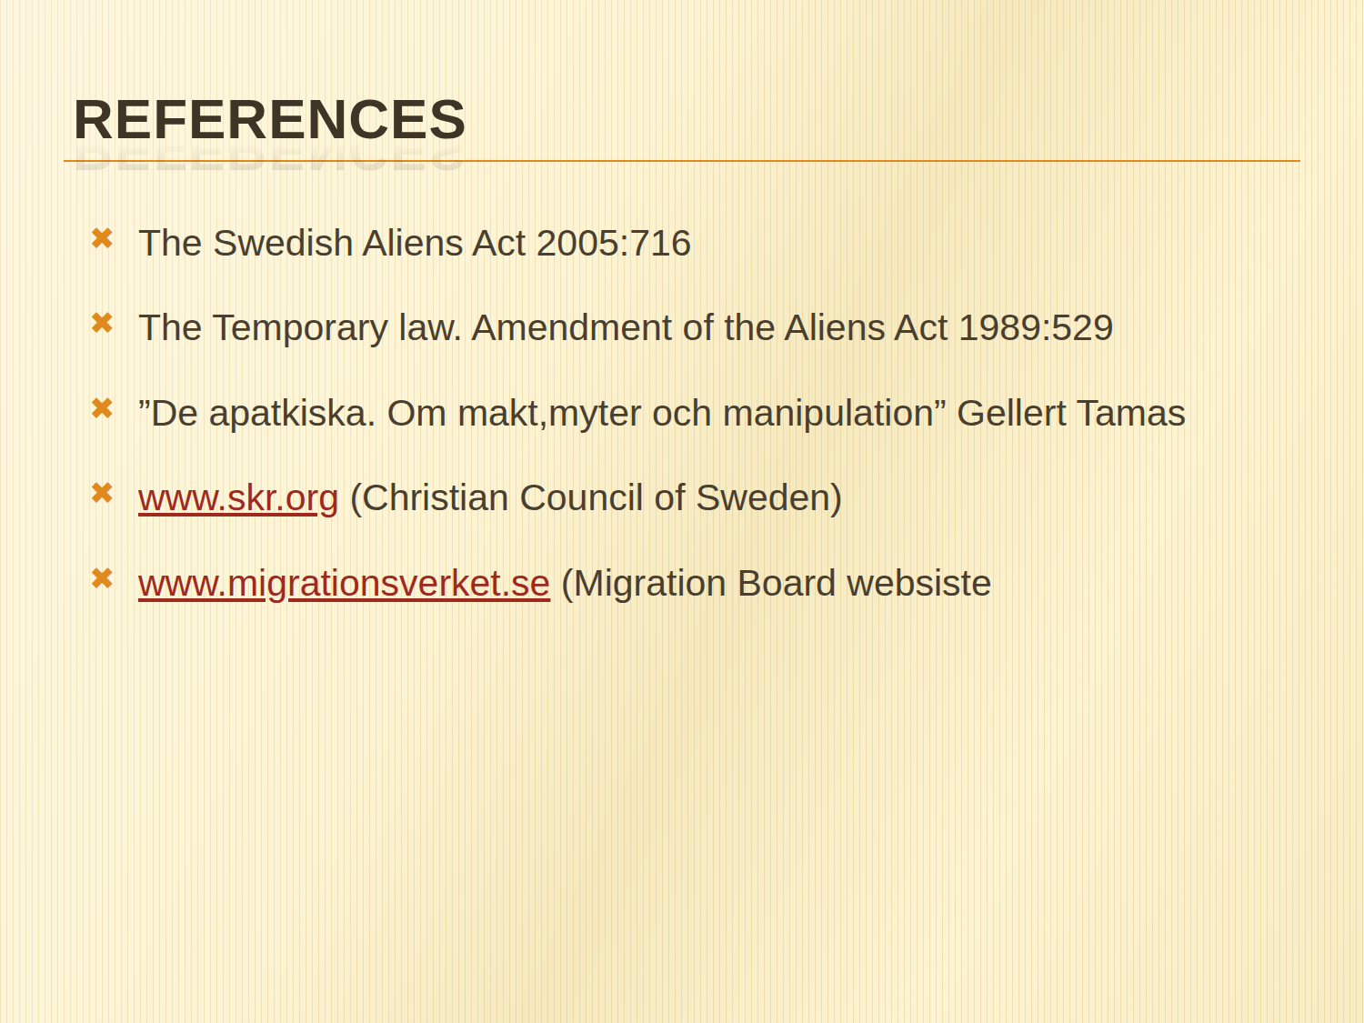References
References
The Swedish Aliens Act 2005:716
The Temporary law. Amendment of the Aliens Act 1989:529
”De apatkiska. Om makt,myter och manipulation” Gellert Tamas
www.skr.org (Christian Council of Sweden)
www.migrationsverket.se (Migration Board websiste